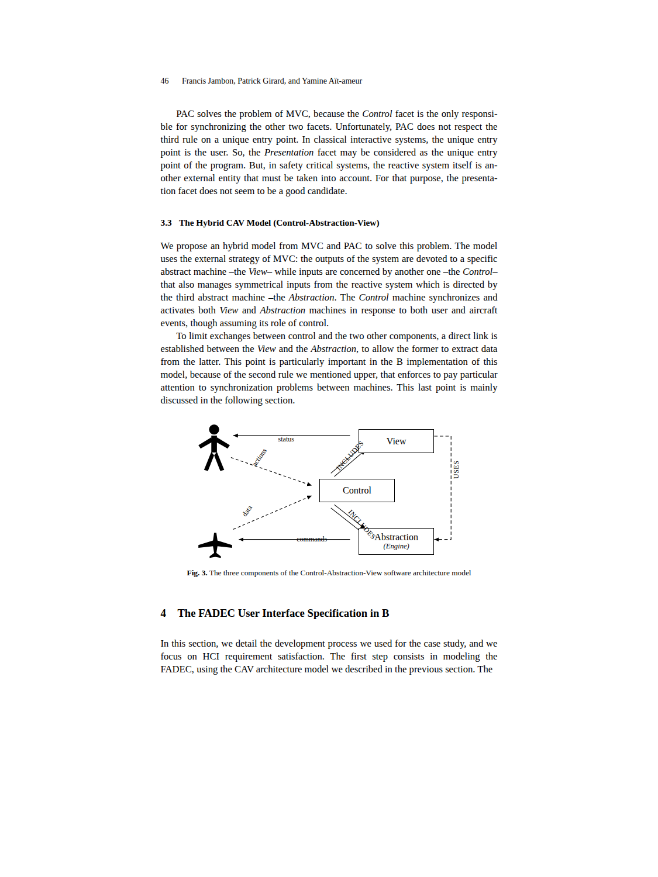46 Francis Jambon, Patrick Girard, and Yamine Aït-ameur
PAC solves the problem of MVC, because the Control facet is the only responsible for synchronizing the other two facets. Unfortunately, PAC does not respect the third rule on a unique entry point. In classical interactive systems, the unique entry point is the user. So, the Presentation facet may be considered as the unique entry point of the program. But, in safety critical systems, the reactive system itself is another external entity that must be taken into account. For that purpose, the presentation facet does not seem to be a good candidate.
3.3 The Hybrid CAV Model (Control-Abstraction-View)
We propose an hybrid model from MVC and PAC to solve this problem. The model uses the external strategy of MVC: the outputs of the system are devoted to a specific abstract machine –the View– while inputs are concerned by another one –the Control– that also manages symmetrical inputs from the reactive system which is directed by the third abstract machine –the Abstraction. The Control machine synchronizes and activates both View and Abstraction machines in response to both user and aircraft events, though assuming its role of control.
To limit exchanges between control and the two other components, a direct link is established between the View and the Abstraction, to allow the former to extract data from the latter. This point is particularly important in the B implementation of this model, because of the second rule we mentioned upper, that enforces to pay particular attention to synchronization problems between machines. This last point is mainly discussed in the following section.
View
Control
Abstraction(Engine)
status commands actions data INCLUDES INCLUDES USES
Fig. 3. The three components of the Control-Abstraction-View software architecture model
4 The FADEC User Interface Specification in B
In this section, we detail the development process we used for the case study, and we focus on HCI requirement satisfaction. The first step consists in modeling the FADEC, using the CAV architecture model we described in the previous section. The